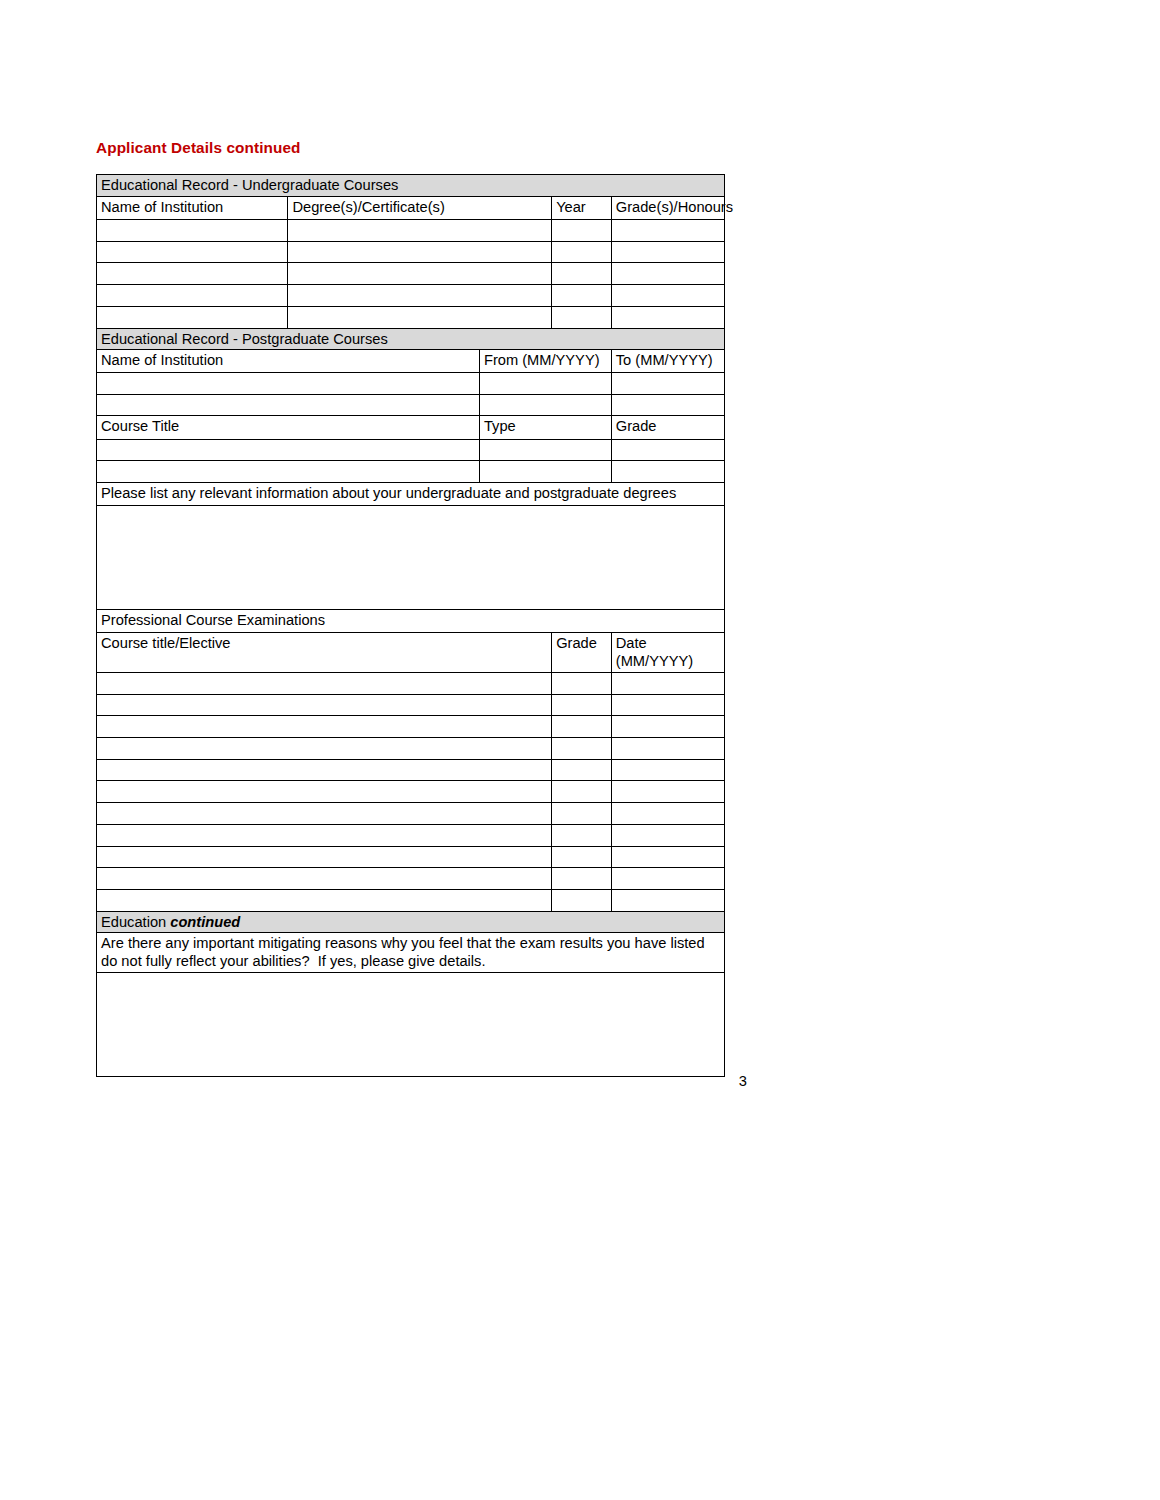Applicant Details continued
| Educational Record - Undergraduate Courses |
| Name of Institution | Degree(s)/Certificate(s) | Year | Grade(s)/Honours |
| Educational Record - Postgraduate Courses |
| Name of Institution | From (MM/YYYY) | To (MM/YYYY) |
| Course Title | Type | Grade |
| Please list any relevant information about your undergraduate and postgraduate degrees |
| Professional Course Examinations |
| Course title/Elective | Grade | Date (MM/YYYY) |
| Education continued |
| Are there any important mitigating reasons why you feel that the exam results you have listed do not fully reflect your abilities? If yes, please give details. |
3